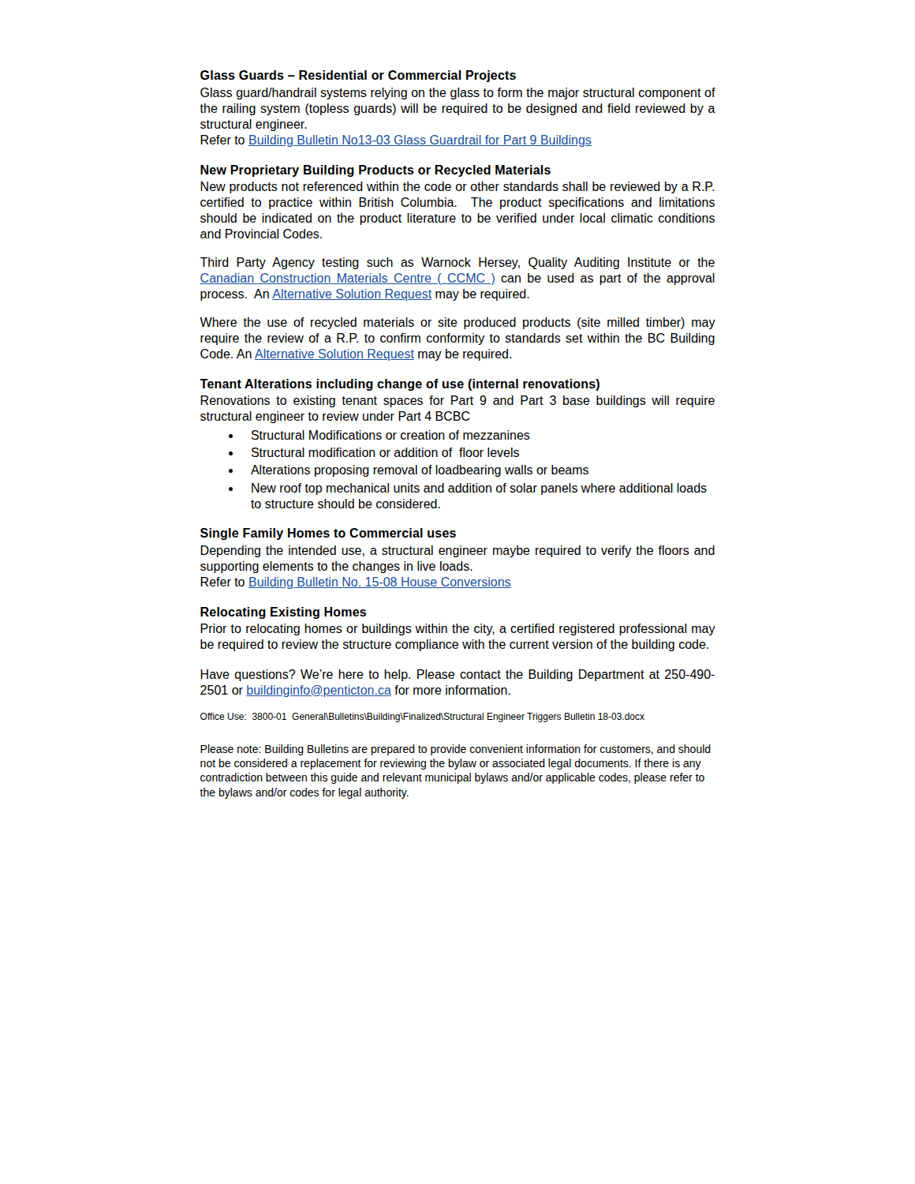Glass Guards – Residential or Commercial Projects
Glass guard/handrail systems relying on the glass to form the major structural component of the railing system (topless guards) will be required to be designed and field reviewed by a structural engineer.
Refer to Building Bulletin No13-03 Glass Guardrail for Part 9 Buildings
New Proprietary Building Products or Recycled Materials
New products not referenced within the code or other standards shall be reviewed by a R.P. certified to practice within British Columbia. The product specifications and limitations should be indicated on the product literature to be verified under local climatic conditions and Provincial Codes.
Third Party Agency testing such as Warnock Hersey, Quality Auditing Institute or the Canadian Construction Materials Centre ( CCMC ) can be used as part of the approval process. An Alternative Solution Request may be required.
Where the use of recycled materials or site produced products (site milled timber) may require the review of a R.P. to confirm conformity to standards set within the BC Building Code. An Alternative Solution Request may be required.
Tenant Alterations including change of use (internal renovations)
Renovations to existing tenant spaces for Part 9 and Part 3 base buildings will require structural engineer to review under Part 4 BCBC
Structural Modifications or creation of mezzanines
Structural modification or addition of floor levels
Alterations proposing removal of loadbearing walls or beams
New roof top mechanical units and addition of solar panels where additional loads to structure should be considered.
Single Family Homes to Commercial uses
Depending the intended use, a structural engineer maybe required to verify the floors and supporting elements to the changes in live loads.
Refer to Building Bulletin No. 15-08 House Conversions
Relocating Existing Homes
Prior to relocating homes or buildings within the city, a certified registered professional may be required to review the structure compliance with the current version of the building code.
Have questions? We’re here to help. Please contact the Building Department at 250-490-2501 or buildinginfo@penticton.ca for more information.
Office Use: 3800-01 General\Bulletins\Building\Finalized\Structural Engineer Triggers Bulletin 18-03.docx
Please note: Building Bulletins are prepared to provide convenient information for customers, and should not be considered a replacement for reviewing the bylaw or associated legal documents. If there is any contradiction between this guide and relevant municipal bylaws and/or applicable codes, please refer to the bylaws and/or codes for legal authority.